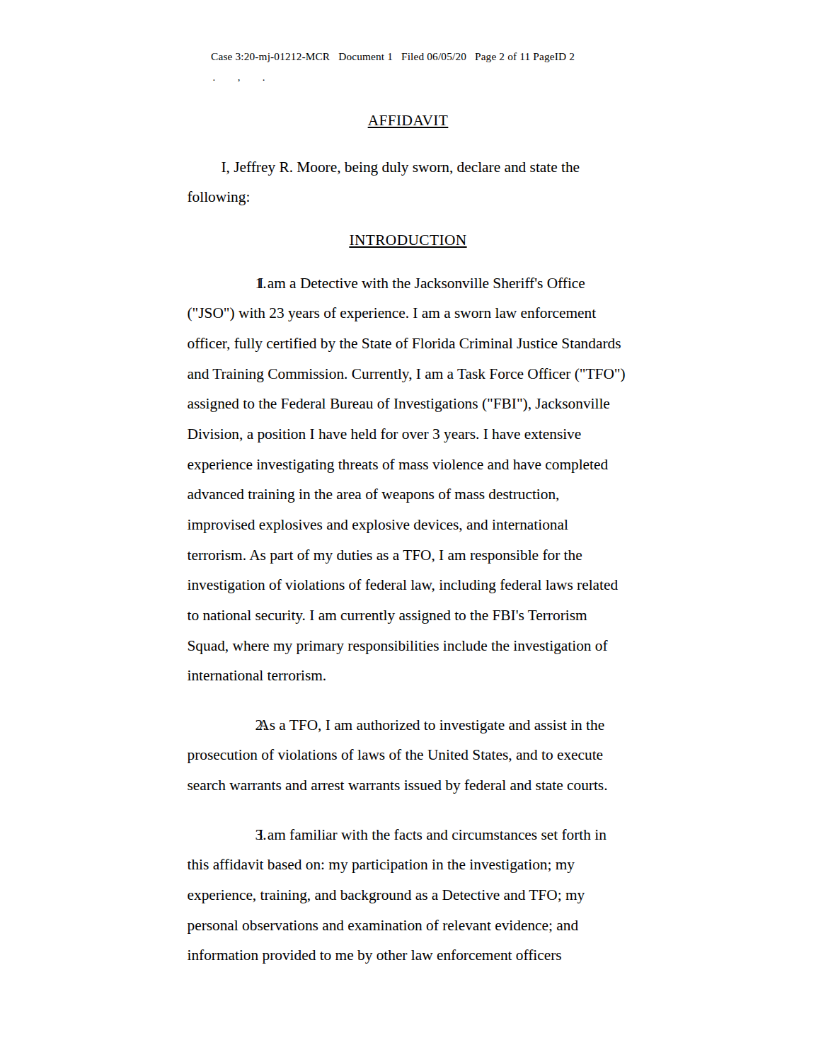Case 3:20-mj-01212-MCR Document 1 Filed 06/05/20 Page 2 of 11 PageID 2
. , .
AFFIDAVIT
I, Jeffrey R. Moore, being duly sworn, declare and state the following:
INTRODUCTION
1. I am a Detective with the Jacksonville Sheriff's Office ("JSO") with 23 years of experience. I am a sworn law enforcement officer, fully certified by the State of Florida Criminal Justice Standards and Training Commission. Currently, I am a Task Force Officer ("TFO") assigned to the Federal Bureau of Investigations ("FBI"), Jacksonville Division, a position I have held for over 3 years. I have extensive experience investigating threats of mass violence and have completed advanced training in the area of weapons of mass destruction, improvised explosives and explosive devices, and international terrorism. As part of my duties as a TFO, I am responsible for the investigation of violations of federal law, including federal laws related to national security. I am currently assigned to the FBI's Terrorism Squad, where my primary responsibilities include the investigation of international terrorism.
2. As a TFO, I am authorized to investigate and assist in the prosecution of violations of laws of the United States, and to execute search warrants and arrest warrants issued by federal and state courts.
3. I am familiar with the facts and circumstances set forth in this affidavit based on: my participation in the investigation; my experience, training, and background as a Detective and TFO; my personal observations and examination of relevant evidence; and information provided to me by other law enforcement officers